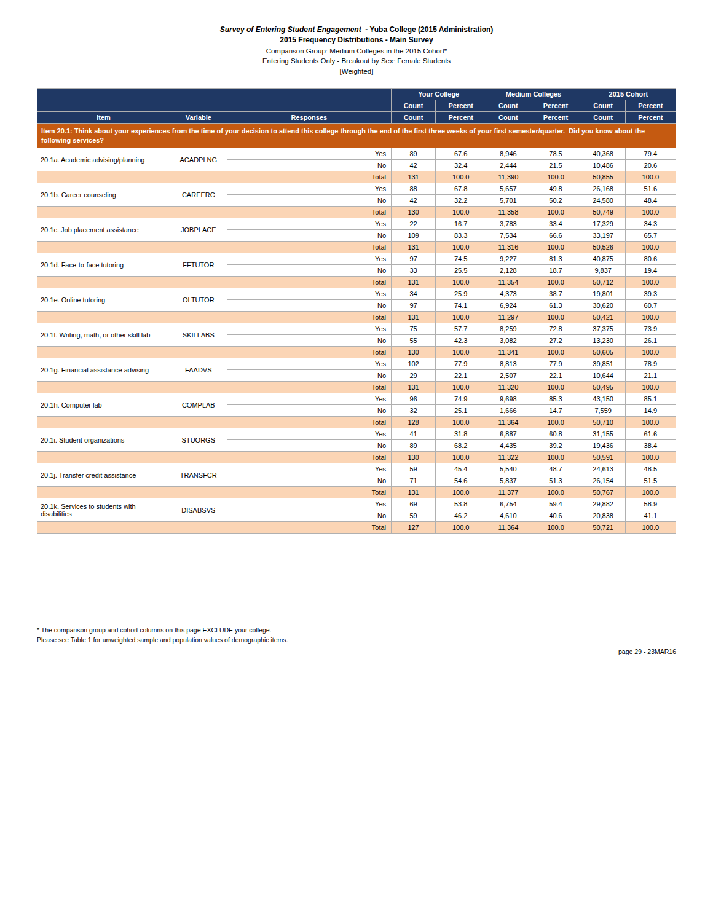Survey of Entering Student Engagement - Yuba College (2015 Administration)
2015 Frequency Distributions - Main Survey
Comparison Group: Medium Colleges in the 2015 Cohort*
Entering Students Only - Breakout by Sex: Female Students
[Weighted]
| | | | Your College | Medium Colleges | 2015 Cohort |
| --- | --- | --- | --- | --- | --- |
| Count | Percent | Count | Percent | Count | Percent |
| Item | Variable | Responses | Count | Percent | Count | Percent | Count | Percent |
| Item 20.1: Think about your experiences from the time of your decision to attend this college through the end of the first three weeks of your first semester/quarter. Did you know about the following services? |
| 20.1a. Academic advising/planning | ACADPLNG | Yes | 89 | 67.6 | 8,946 | 78.5 | 40,368 | 79.4 |
| No | 42 | 32.4 | 2,444 | 21.5 | 10,486 | 20.6 |
| | | Total | 131 | 100.0 | 11,390 | 100.0 | 50,855 | 100.0 |
| 20.1b. Career counseling | CAREERC | Yes | 88 | 67.8 | 5,657 | 49.8 | 26,168 | 51.6 |
| No | 42 | 32.2 | 5,701 | 50.2 | 24,580 | 48.4 |
| | | Total | 130 | 100.0 | 11,358 | 100.0 | 50,749 | 100.0 |
| 20.1c. Job placement assistance | JOBPLACE | Yes | 22 | 16.7 | 3,783 | 33.4 | 17,329 | 34.3 |
| No | 109 | 83.3 | 7,534 | 66.6 | 33,197 | 65.7 |
| | | Total | 131 | 100.0 | 11,316 | 100.0 | 50,526 | 100.0 |
| 20.1d. Face-to-face tutoring | FFTUTOR | Yes | 97 | 74.5 | 9,227 | 81.3 | 40,875 | 80.6 |
| No | 33 | 25.5 | 2,128 | 18.7 | 9,837 | 19.4 |
| | | Total | 131 | 100.0 | 11,354 | 100.0 | 50,712 | 100.0 |
| 20.1e. Online tutoring | OLTUTOR | Yes | 34 | 25.9 | 4,373 | 38.7 | 19,801 | 39.3 |
| No | 97 | 74.1 | 6,924 | 61.3 | 30,620 | 60.7 |
| | | Total | 131 | 100.0 | 11,297 | 100.0 | 50,421 | 100.0 |
| 20.1f. Writing, math, or other skill lab | SKILLABS | Yes | 75 | 57.7 | 8,259 | 72.8 | 37,375 | 73.9 |
| No | 55 | 42.3 | 3,082 | 27.2 | 13,230 | 26.1 |
| | | Total | 130 | 100.0 | 11,341 | 100.0 | 50,605 | 100.0 |
| 20.1g. Financial assistance advising | FAADVS | Yes | 102 | 77.9 | 8,813 | 77.9 | 39,851 | 78.9 |
| No | 29 | 22.1 | 2,507 | 22.1 | 10,644 | 21.1 |
| | | Total | 131 | 100.0 | 11,320 | 100.0 | 50,495 | 100.0 |
| 20.1h. Computer lab | COMPLAB | Yes | 96 | 74.9 | 9,698 | 85.3 | 43,150 | 85.1 |
| No | 32 | 25.1 | 1,666 | 14.7 | 7,559 | 14.9 |
| | | Total | 128 | 100.0 | 11,364 | 100.0 | 50,710 | 100.0 |
| 20.1i. Student organizations | STUORGS | Yes | 41 | 31.8 | 6,887 | 60.8 | 31,155 | 61.6 |
| No | 89 | 68.2 | 4,435 | 39.2 | 19,436 | 38.4 |
| | | Total | 130 | 100.0 | 11,322 | 100.0 | 50,591 | 100.0 |
| 20.1j. Transfer credit assistance | TRANSFCR | Yes | 59 | 45.4 | 5,540 | 48.7 | 24,613 | 48.5 |
| No | 71 | 54.6 | 5,837 | 51.3 | 26,154 | 51.5 |
| | | Total | 131 | 100.0 | 11,377 | 100.0 | 50,767 | 100.0 |
| 20.1k. Services to students with disabilities | DISABSVS | Yes | 69 | 53.8 | 6,754 | 59.4 | 29,882 | 58.9 |
| No | 59 | 46.2 | 4,610 | 40.6 | 20,838 | 41.1 |
| | | Total | 127 | 100.0 | 11,364 | 100.0 | 50,721 | 100.0 |
* The comparison group and cohort columns on this page EXCLUDE your college.
Please see Table 1 for unweighted sample and population values of demographic items.
page 29 - 23MAR16